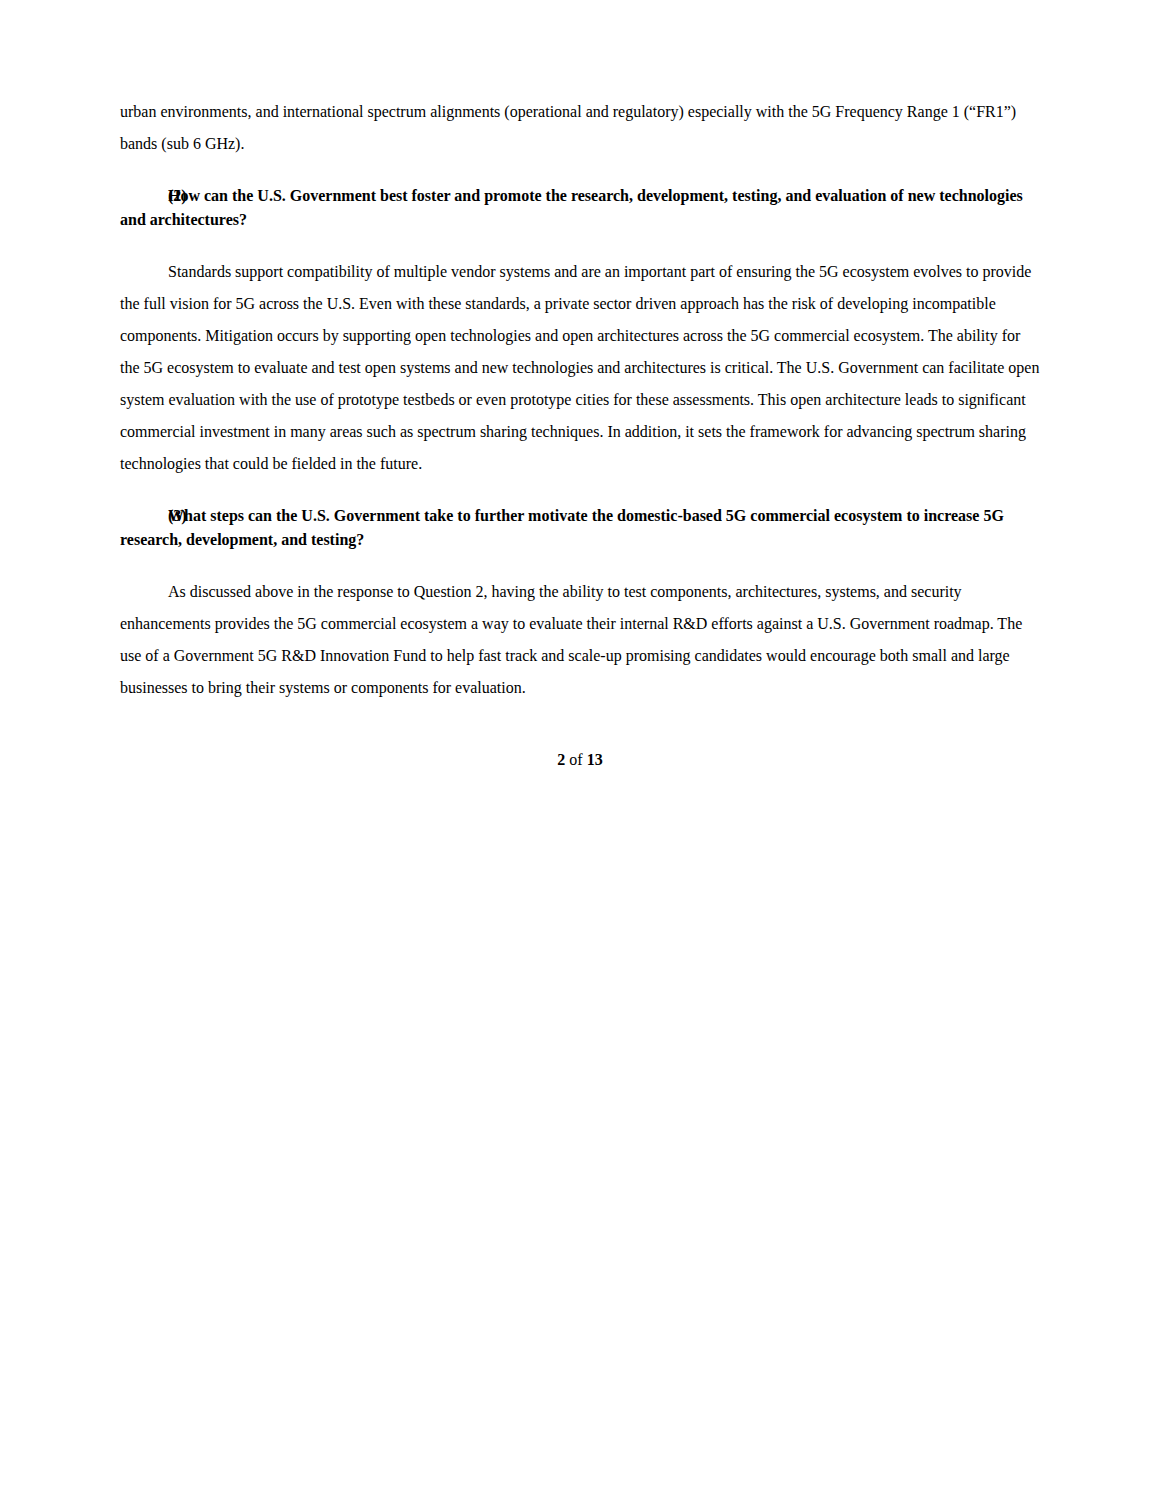urban environments, and international spectrum alignments (operational and regulatory) especially with the 5G Frequency Range 1 (“FR1”) bands (sub 6 GHz).
(2) How can the U.S. Government best foster and promote the research, development, testing, and evaluation of new technologies and architectures?
Standards support compatibility of multiple vendor systems and are an important part of ensuring the 5G ecosystem evolves to provide the full vision for 5G across the U.S. Even with these standards, a private sector driven approach has the risk of developing incompatible components. Mitigation occurs by supporting open technologies and open architectures across the 5G commercial ecosystem. The ability for the 5G ecosystem to evaluate and test open systems and new technologies and architectures is critical. The U.S. Government can facilitate open system evaluation with the use of prototype testbeds or even prototype cities for these assessments. This open architecture leads to significant commercial investment in many areas such as spectrum sharing techniques. In addition, it sets the framework for advancing spectrum sharing technologies that could be fielded in the future.
(3) What steps can the U.S. Government take to further motivate the domestic-based 5G commercial ecosystem to increase 5G research, development, and testing?
As discussed above in the response to Question 2, having the ability to test components, architectures, systems, and security enhancements provides the 5G commercial ecosystem a way to evaluate their internal R&D efforts against a U.S. Government roadmap. The use of a Government 5G R&D Innovation Fund to help fast track and scale-up promising candidates would encourage both small and large businesses to bring their systems or components for evaluation.
2 of 13